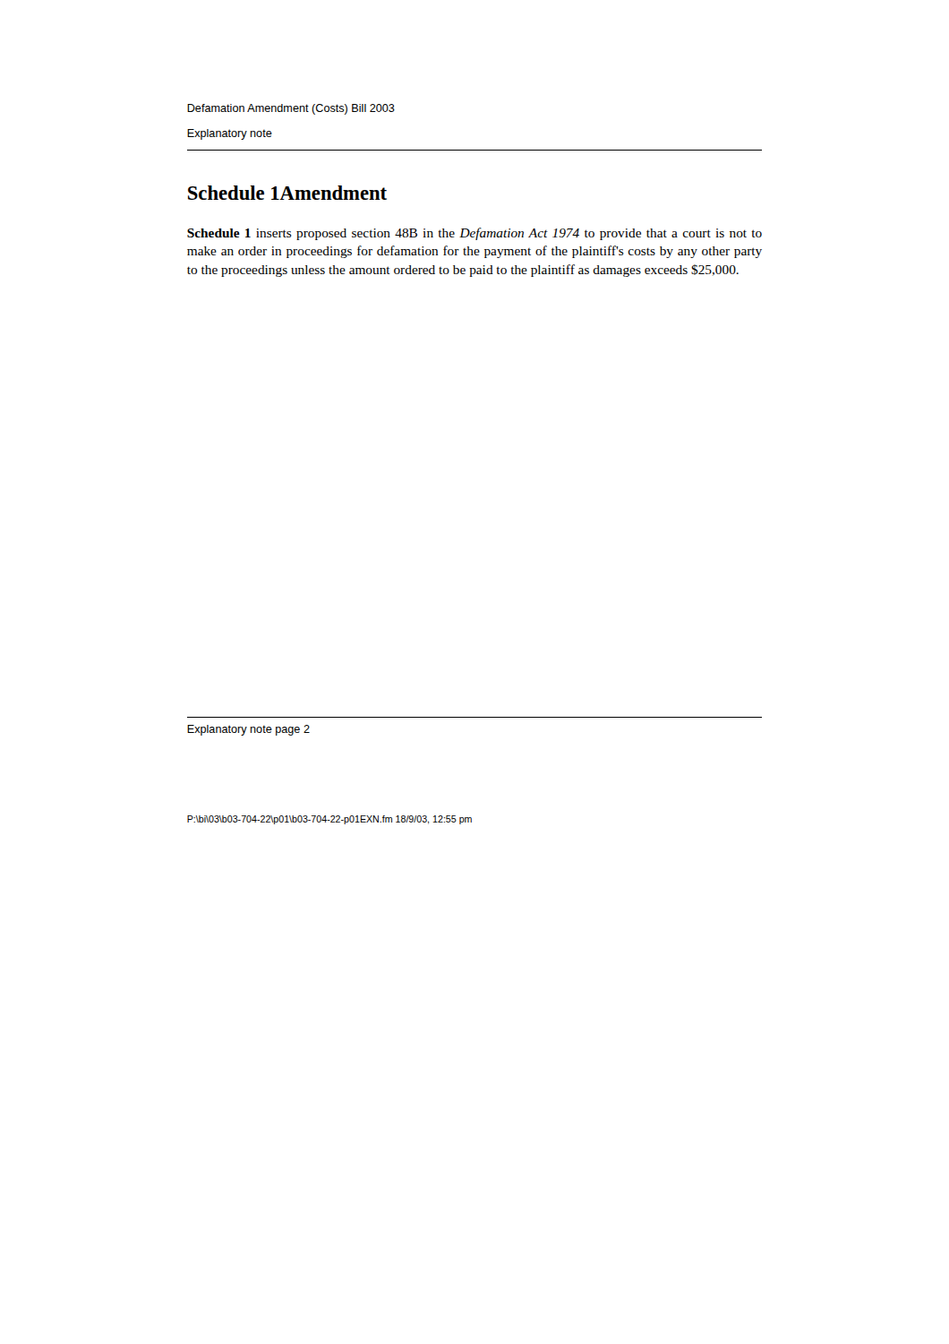Defamation Amendment (Costs) Bill 2003
Explanatory note
Schedule 1 Amendment
Schedule 1 inserts proposed section 48B in the Defamation Act 1974 to provide that a court is not to make an order in proceedings for defamation for the payment of the plaintiff's costs by any other party to the proceedings unless the amount ordered to be paid to the plaintiff as damages exceeds $25,000.
Explanatory note page 2
P:\bi\03\b03-704-22\p01\b03-704-22-p01EXN.fm 18/9/03, 12:55 pm